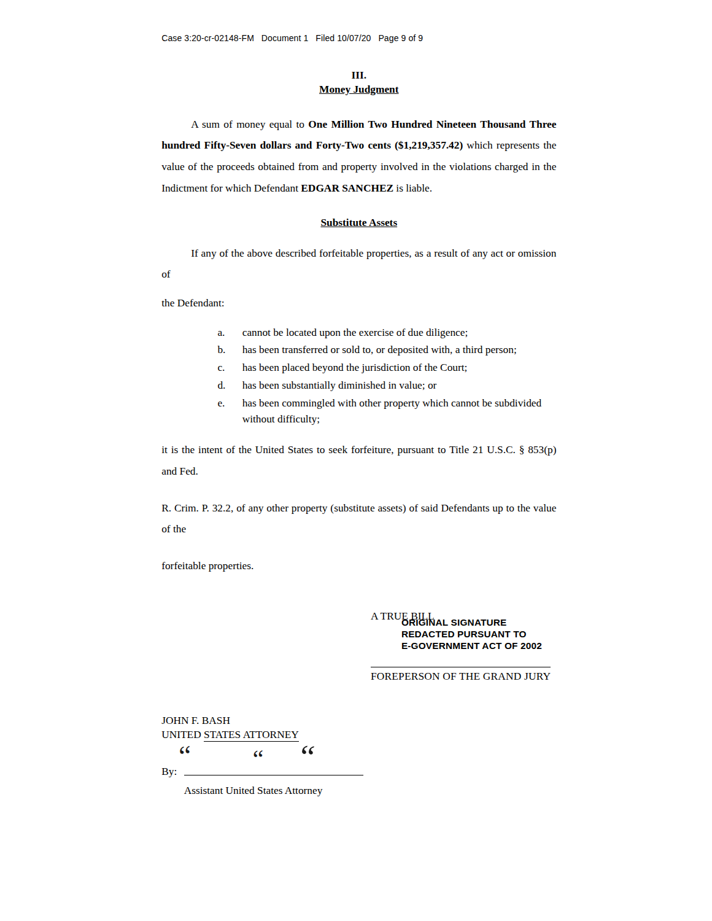Case 3:20-cr-02148-FM Document 1 Filed 10/07/20 Page 9 of 9
III.
Money Judgment
A sum of money equal to One Million Two Hundred Nineteen Thousand Three hundred Fifty-Seven dollars and Forty-Two cents ($1,219,357.42) which represents the value of the proceeds obtained from and property involved in the violations charged in the Indictment for which Defendant EDGAR SANCHEZ is liable.
Substitute Assets
If any of the above described forfeitable properties, as a result of any act or omission of
the Defendant:
a. cannot be located upon the exercise of due diligence;
b. has been transferred or sold to, or deposited with, a third person;
c. has been placed beyond the jurisdiction of the Court;
d. has been substantially diminished in value; or
e. has been commingled with other property which cannot be subdivided without difficulty;
it is the intent of the United States to seek forfeiture, pursuant to Title 21 U.S.C. § 853(p) and Fed.
R. Crim. P. 32.2, of any other property (substitute assets) of said Defendants up to the value of the
forfeitable properties.
A TRUE BILL
ORIGINAL SIGNATURE
REDACTED PURSUANT TO
E-GOVERNMENT ACT OF 2002
FOREPERSON OF THE GRAND JURY
JOHN F. BASH
UNITED STATES ATTORNEY
By: “ “ “
Assistant United States Attorney